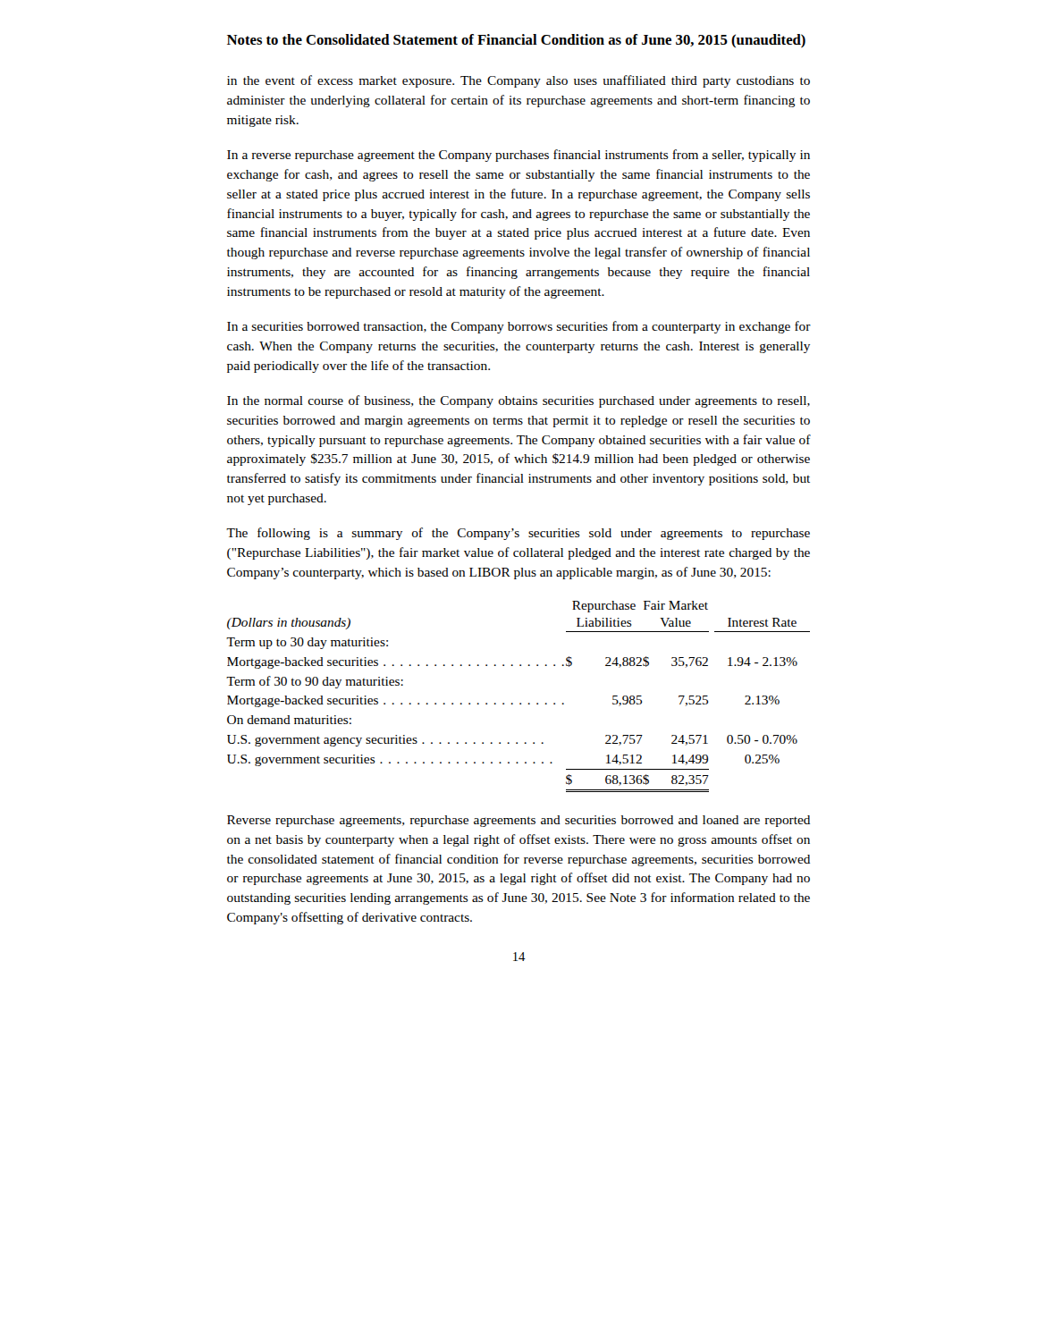Notes to the Consolidated Statement of Financial Condition as of June 30, 2015 (unaudited)
in the event of excess market exposure. The Company also uses unaffiliated third party custodians to administer the underlying collateral for certain of its repurchase agreements and short-term financing to mitigate risk.
In a reverse repurchase agreement the Company purchases financial instruments from a seller, typically in exchange for cash, and agrees to resell the same or substantially the same financial instruments to the seller at a stated price plus accrued interest in the future. In a repurchase agreement, the Company sells financial instruments to a buyer, typically for cash, and agrees to repurchase the same or substantially the same financial instruments from the buyer at a stated price plus accrued interest at a future date. Even though repurchase and reverse repurchase agreements involve the legal transfer of ownership of financial instruments, they are accounted for as financing arrangements because they require the financial instruments to be repurchased or resold at maturity of the agreement.
In a securities borrowed transaction, the Company borrows securities from a counterparty in exchange for cash. When the Company returns the securities, the counterparty returns the cash. Interest is generally paid periodically over the life of the transaction.
In the normal course of business, the Company obtains securities purchased under agreements to resell, securities borrowed and margin agreements on terms that permit it to repledge or resell the securities to others, typically pursuant to repurchase agreements. The Company obtained securities with a fair value of approximately $235.7 million at June 30, 2015, of which $214.9 million had been pledged or otherwise transferred to satisfy its commitments under financial instruments and other inventory positions sold, but not yet purchased.
The following is a summary of the Company’s securities sold under agreements to repurchase ("Repurchase Liabilities"), the fair market value of collateral pledged and the interest rate charged by the Company’s counterparty, which is based on LIBOR plus an applicable margin, as of June 30, 2015:
| (Dollars in thousands) | Repurchase Liabilities | Fair Market Value | | Interest Rate |
| --- | --- | --- | --- | --- |
| Term up to 30 day maturities: | | | | | | |
| Mortgage-backed securities . . . . . . . . . . . . . . . . . . . . . . | $ | 24,882 | $ | 35,762 | | 1.94 - 2.13% |
| Term of 30 to 90 day maturities: | | | | | | |
| Mortgage-backed securities . . . . . . . . . . . . . . . . . . . . . . | | 5,985 | | 7,525 | | 2.13% |
| On demand maturities: | | | | | | |
| U.S. government agency securities . . . . . . . . . . . . . . . | | 22,757 | | 24,571 | | 0.50 - 0.70% |
| U.S. government securities . . . . . . . . . . . . . . . . . . . . . | | 14,512 | | 14,499 | | 0.25% |
| | $ | 68,136 | $ | 82,357 | | |
Reverse repurchase agreements, repurchase agreements and securities borrowed and loaned are reported on a net basis by counterparty when a legal right of offset exists. There were no gross amounts offset on the consolidated statement of financial condition for reverse repurchase agreements, securities borrowed or repurchase agreements at June 30, 2015, as a legal right of offset did not exist. The Company had no outstanding securities lending arrangements as of June 30, 2015. See Note 3 for information related to the Company's offsetting of derivative contracts.
14